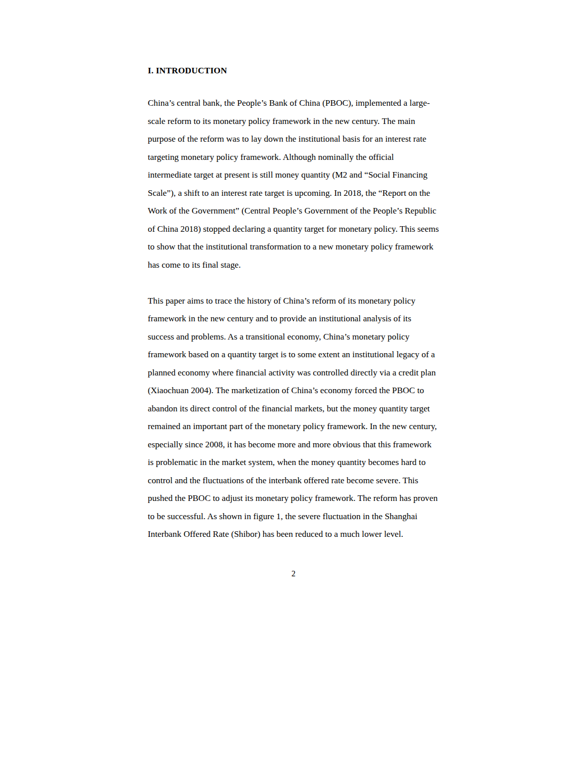I. INTRODUCTION
China’s central bank, the People’s Bank of China (PBOC), implemented a large-scale reform to its monetary policy framework in the new century. The main purpose of the reform was to lay down the institutional basis for an interest rate targeting monetary policy framework. Although nominally the official intermediate target at present is still money quantity (M2 and “Social Financing Scale”), a shift to an interest rate target is upcoming. In 2018, the “Report on the Work of the Government” (Central People’s Government of the People’s Republic of China 2018) stopped declaring a quantity target for monetary policy. This seems to show that the institutional transformation to a new monetary policy framework has come to its final stage.
This paper aims to trace the history of China’s reform of its monetary policy framework in the new century and to provide an institutional analysis of its success and problems. As a transitional economy, China’s monetary policy framework based on a quantity target is to some extent an institutional legacy of a planned economy where financial activity was controlled directly via a credit plan (Xiaochuan 2004). The marketization of China’s economy forced the PBOC to abandon its direct control of the financial markets, but the money quantity target remained an important part of the monetary policy framework. In the new century, especially since 2008, it has become more and more obvious that this framework is problematic in the market system, when the money quantity becomes hard to control and the fluctuations of the interbank offered rate become severe. This pushed the PBOC to adjust its monetary policy framework. The reform has proven to be successful. As shown in figure 1, the severe fluctuation in the Shanghai Interbank Offered Rate (Shibor) has been reduced to a much lower level.
2